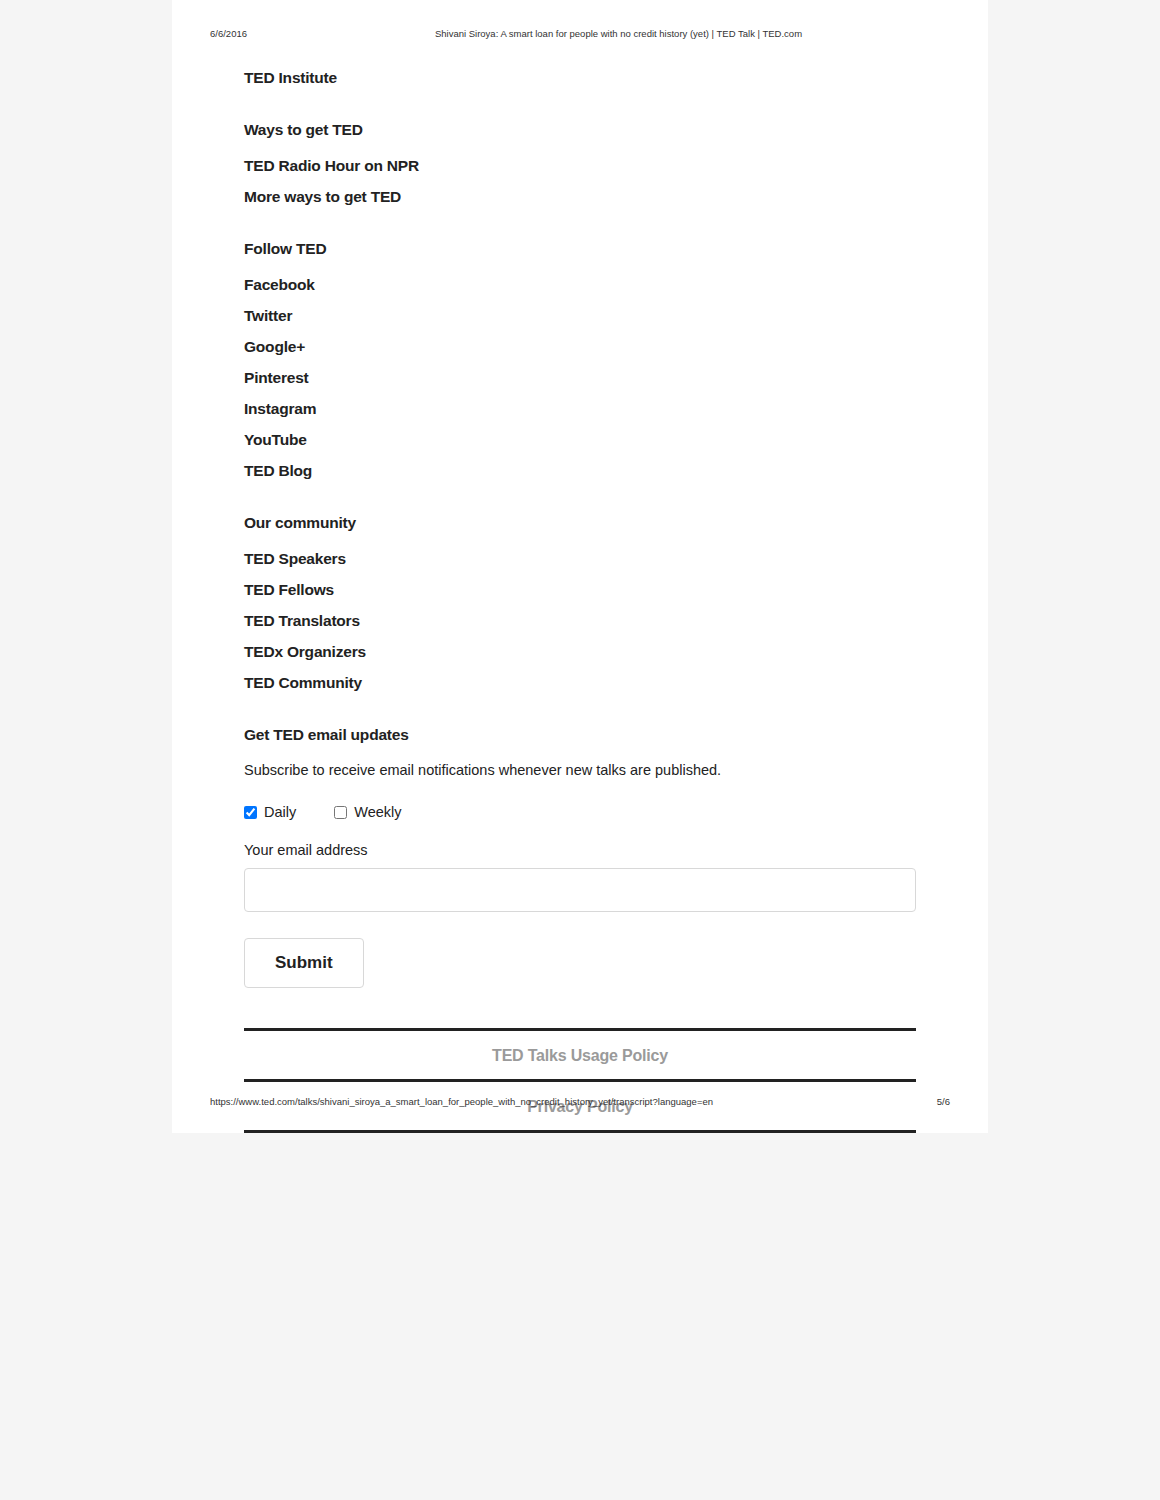6/6/2016 Shivani Siroya: A smart loan for people with no credit history (yet) | TED Talk | TED.com
TED Institute
Ways to get TED
TED Radio Hour on NPR
More ways to get TED
Follow TED
Facebook
Twitter
Google+
Pinterest
Instagram
YouTube
TED Blog
Our community
TED Speakers
TED Fellows
TED Translators
TEDx Organizers
TED Community
Get TED email updates
Subscribe to receive email notifications whenever new talks are published.
Daily Weekly
Your email address Submit
TED Talks Usage Policy
Privacy Policy
https://www.ted.com/talks/shivani_siroya_a_smart_loan_for_people_with_no_credit_history_yet/transcript?language=en 5/6